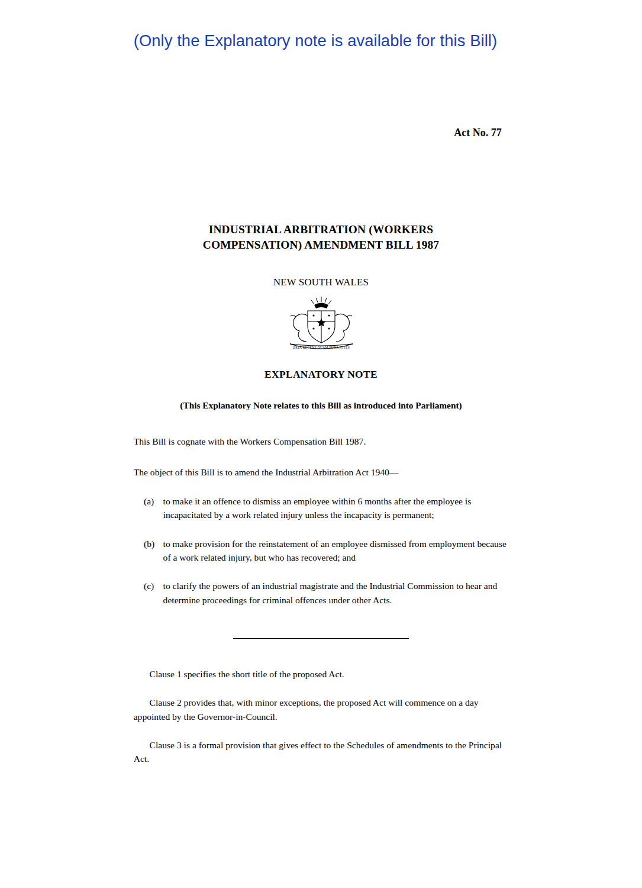(Only the Explanatory note is available for this Bill)
Act No. 77
INDUSTRIAL ARBITRATION (WORKERS
COMPENSATION) AMENDMENT BILL 1987
NEW SOUTH WALES
ORTA RECENS QUAM PURA NITES
EXPLANATORY NOTE
(This Explanatory Note relates to this Bill as introduced into Parliament)
This Bill is cognate with the Workers Compensation Bill 1987.
The object of this Bill is to amend the Industrial Arbitration Act 1940—
(a) to make it an offence to dismiss an employee within 6 months after the employee is incapacitated by a work related injury unless the incapacity is permanent;
(b) to make provision for the reinstatement of an employee dismissed from employment because of a work related injury, but who has recovered; and
(c) to clarify the powers of an industrial magistrate and the Industrial Commission to hear and determine proceedings for criminal offences under other Acts.
Clause 1 specifies the short title of the proposed Act.
Clause 2 provides that, with minor exceptions, the proposed Act will commence on a day appointed by the Governor-in-Council.
Clause 3 is a formal provision that gives effect to the Schedules of amendments to the Principal Act.